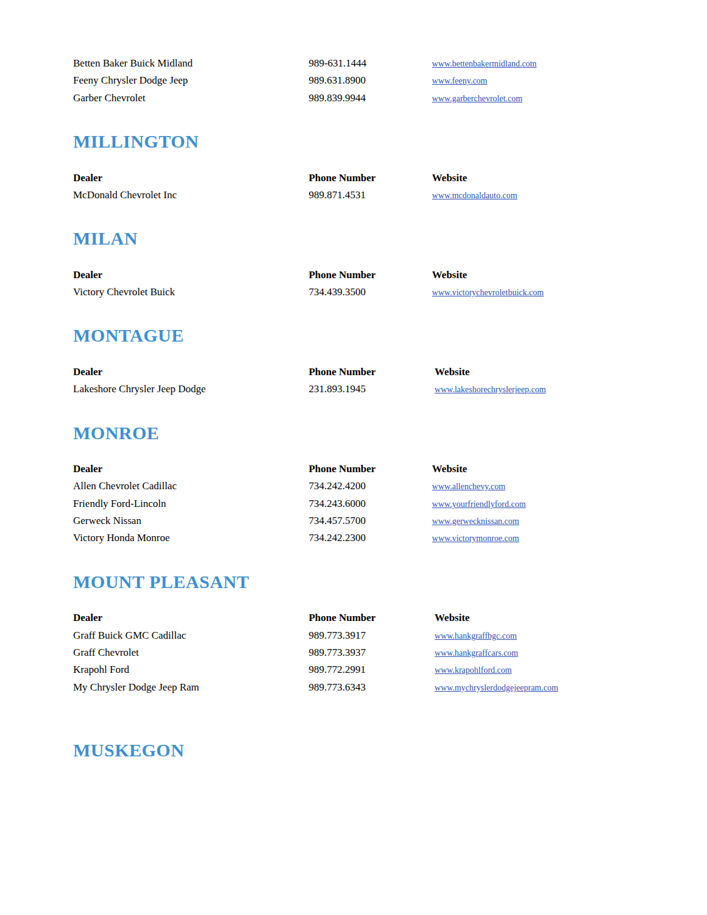| Betten Baker Buick Midland | 989-631.1444 | www.bettenbakermidland.com |
| Feeny Chrysler Dodge Jeep | 989.631.8900 | www.feeny.com |
| Garber Chevrolet | 989.839.9944 | www.garberchevrolet.com |
MILLINGTON
| Dealer | Phone Number | Website |
| --- | --- | --- |
| McDonald Chevrolet Inc | 989.871.4531 | www.mcdonaldauto.com |
MILAN
| Dealer | Phone Number | Website |
| --- | --- | --- |
| Victory Chevrolet Buick | 734.439.3500 | www.victorychevroletbuick.com |
MONTAGUE
| Dealer | Phone Number | Website |
| --- | --- | --- |
| Lakeshore Chrysler Jeep Dodge | 231.893.1945 | www.lakeshorechryslerjeep.com |
MONROE
| Dealer | Phone Number | Website |
| --- | --- | --- |
| Allen Chevrolet Cadillac | 734.242.4200 | www.allenchevy.com |
| Friendly Ford-Lincoln | 734.243.6000 | www.yourfriendlyford.com |
| Gerweck Nissan | 734.457.5700 | www.gerwecknissan.com |
| Victory Honda Monroe | 734.242.2300 | www.victorymonroe.com |
MOUNT PLEASANT
| Dealer | Phone Number | Website |
| --- | --- | --- |
| Graff Buick GMC Cadillac | 989.773.3917 | www.hankgraffbgc.com |
| Graff Chevrolet | 989.773.3937 | www.hankgraffcars.com |
| Krapohl Ford | 989.772.2991 | www.krapohlford.com |
| My Chrysler Dodge Jeep Ram | 989.773.6343 | www.mychryslerdodgejeepram.com |
MUSKEGON